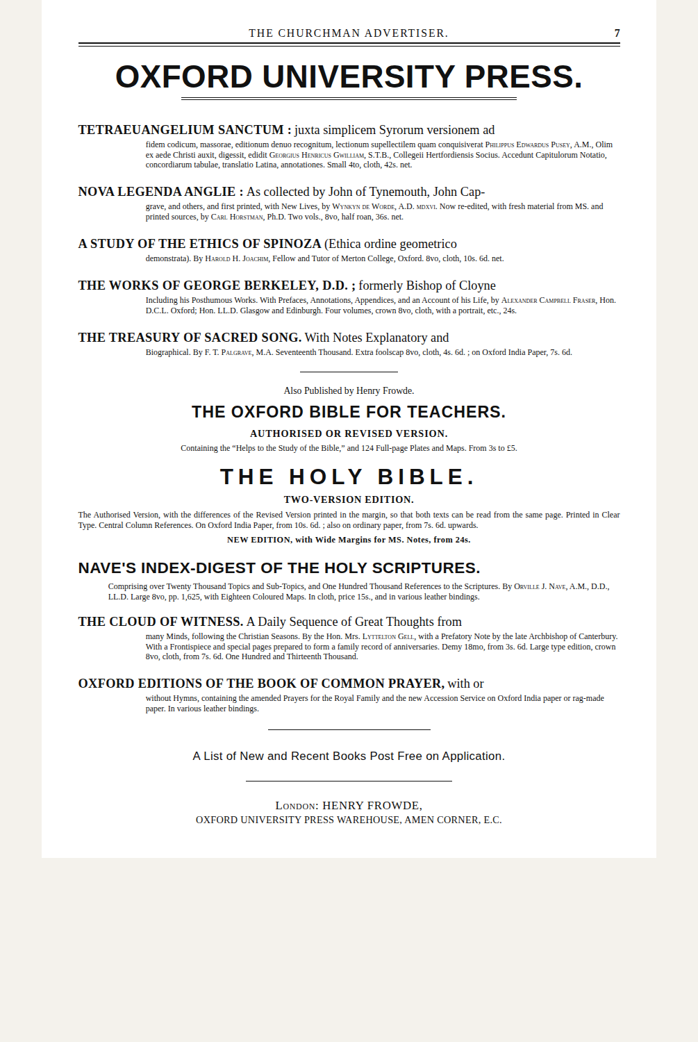THE CHURCHMAN ADVERTISER. 7
OXFORD UNIVERSITY PRESS.
TETRAEUANGELIUM SANCTUM : juxta simplicem Syrorum versionem ad fidem codicum, massorae, editionum denuo recognitum, lectionum supellectilem quam conquisiverat Philippus Edwardus Pusey, A.M., Olim ex aede Christi auxit, digessit, edidit Georgius Henricus Gwilliam, S.T.B., Collegeii Hertfordiensis Socius. Accedunt Capitulorum Notatio, concordiarum tabulae, translatio Latina, annotationes. Small 4to, cloth, 42s. net.
NOVA LEGENDA ANGLIE : As collected by John of Tynemouth, John Cap- grave, and others, and first printed, with New Lives, by Wynkyn de Worde, A.D. mdxvi. Now re-edited, with fresh material from MS. and printed sources, by Carl Horstman, Ph.D. Two vols., 8vo, half roan, 36s. net.
A STUDY OF THE ETHICS OF SPINOZA (Ethica ordine geometrico demonstrata). By Harold H. Joachim, Fellow and Tutor of Merton College, Oxford. 8vo, cloth, 10s. 6d. net.
THE WORKS OF GEORGE BERKELEY, D.D. ; formerly Bishop of Cloyne Including his Posthumous Works. With Prefaces, Annotations, Appendices, and an Account of his Life, by Alexander Campbell Fraser, Hon. D.C.L. Oxford; Hon. LL.D. Glasgow and Edinburgh. Four volumes, crown 8vo, cloth, with a portrait, etc., 24s.
THE TREASURY OF SACRED SONG. With Notes Explanatory and Biographical. By F. T. Palgrave, M.A. Seventeenth Thousand. Extra foolscap 8vo, cloth, 4s. 6d. ; on Oxford India Paper, 7s. 6d.
Also Published by Henry Frowde.
THE OXFORD BIBLE FOR TEACHERS.
AUTHORISED OR REVISED VERSION.
Containing the “Helps to the Study of the Bible,” and 124 Full-page Plates and Maps. From 3s to £5.
THE HOLY BIBLE.
TWO-VERSION EDITION.
The Authorised Version, with the differences of the Revised Version printed in the margin, so that both texts can be read from the same page. Printed in Clear Type. Central Column References. On Oxford India Paper, from 10s. 6d. ; also on ordinary paper, from 7s. 6d. upwards.
NEW EDITION, with Wide Margins for MS. Notes, from 24s.
NAVE'S INDEX-DIGEST OF THE HOLY SCRIPTURES.
Comprising over Twenty Thousand Topics and Sub-Topics, and One Hundred Thousand References to the Scriptures. By Orville J. Nave, A.M., D.D., LL.D. Large 8vo, pp. 1,625, with Eighteen Coloured Maps. In cloth, price 15s., and in various leather bindings.
THE CLOUD OF WITNESS. A Daily Sequence of Great Thoughts from many Minds, following the Christian Seasons. By the Hon. Mrs. Lyttelton Gell, with a Prefatory Note by the late Archbishop of Canterbury. With a Frontispiece and special pages prepared to form a family record of anniversaries. Demy 18mo, from 3s. 6d. Large type edition, crown 8vo, cloth, from 7s. 6d. One Hundred and Thirteenth Thousand.
OXFORD EDITIONS OF THE BOOK OF COMMON PRAYER, with or without Hymns, containing the amended Prayers for the Royal Family and the new Accession Service on Oxford India paper or rag-made paper. In various leather bindings.
A List of New and Recent Books Post Free on Application.
London: HENRY FROWDE,
OXFORD UNIVERSITY PRESS WAREHOUSE, AMEN CORNER, E.C.